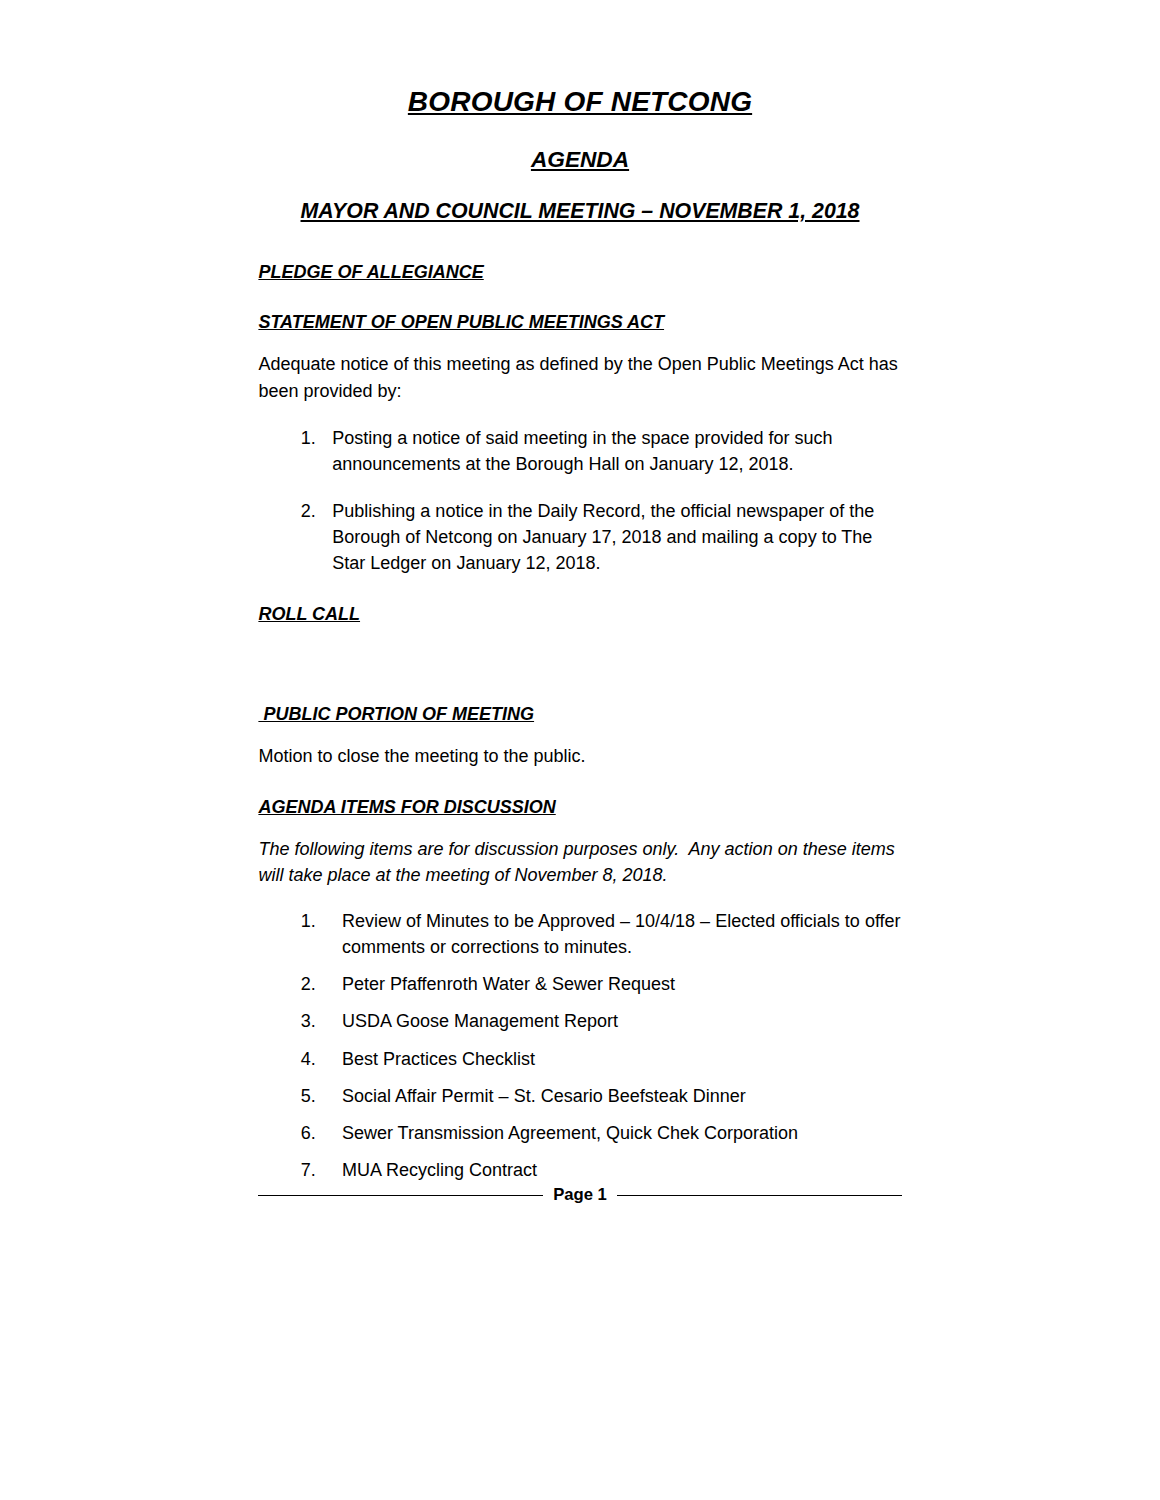BOROUGH OF NETCONG
AGENDA
MAYOR AND COUNCIL MEETING – NOVEMBER 1, 2018
PLEDGE OF ALLEGIANCE
STATEMENT OF OPEN PUBLIC MEETINGS ACT
Adequate notice of this meeting as defined by the Open Public Meetings Act has been provided by:
Posting a notice of said meeting in the space provided for such announcements at the Borough Hall on January 12, 2018.
Publishing a notice in the Daily Record, the official newspaper of the Borough of Netcong on January 17, 2018 and mailing a copy to The Star Ledger on January 12, 2018.
ROLL CALL
PUBLIC PORTION OF MEETING
Motion to close the meeting to the public.
AGENDA ITEMS FOR DISCUSSION
The following items are for discussion purposes only. Any action on these items will take place at the meeting of November 8, 2018.
Review of Minutes to be Approved – 10/4/18 – Elected officials to offer comments or corrections to minutes.
Peter Pfaffenroth Water & Sewer Request
USDA Goose Management Report
Best Practices Checklist
Social Affair Permit – St. Cesario Beefsteak Dinner
Sewer Transmission Agreement, Quick Chek Corporation
MUA Recycling Contract
Page 1